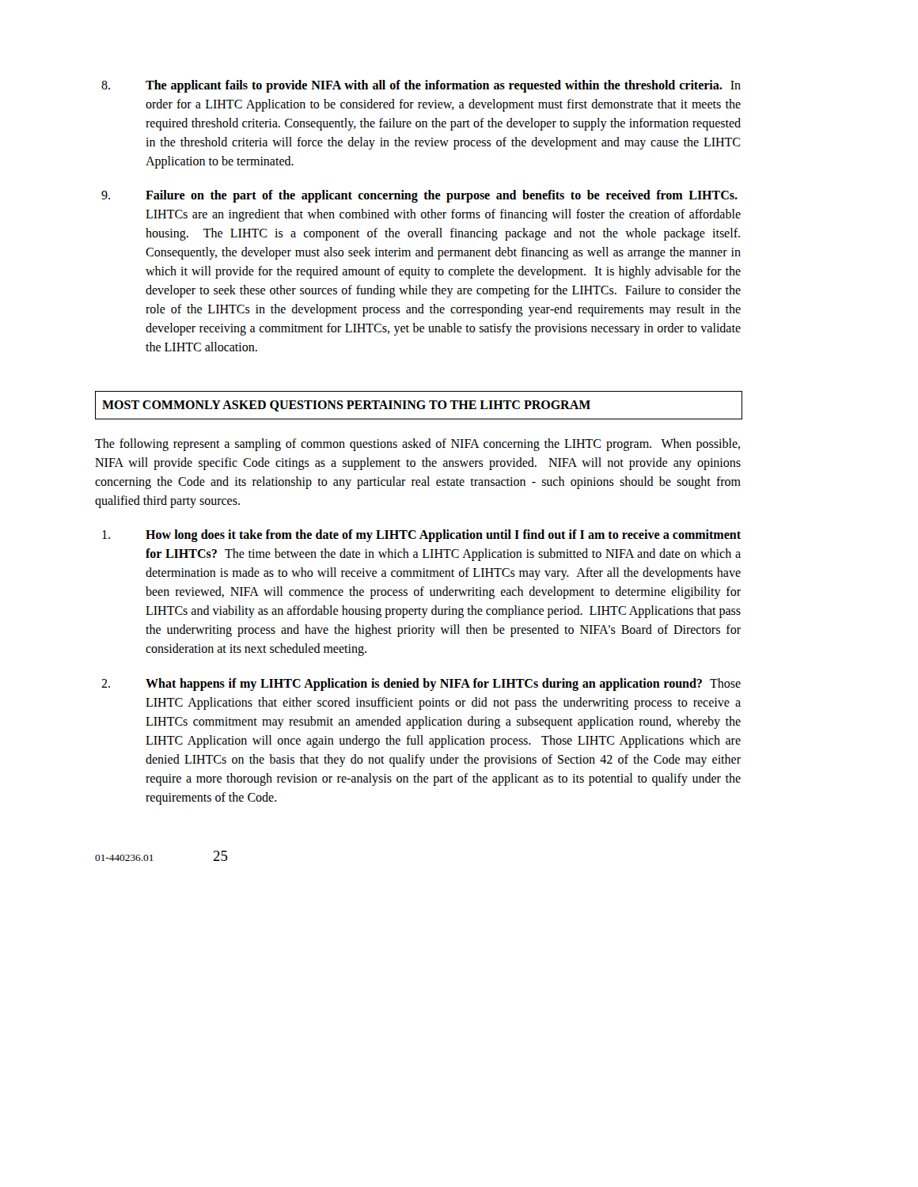8.
The applicant fails to provide NIFA with all of the information as requested within the threshold criteria. In order for a LIHTC Application to be considered for review, a development must first demonstrate that it meets the required threshold criteria. Consequently, the failure on the part of the developer to supply the information requested in the threshold criteria will force the delay in the review process of the development and may cause the LIHTC Application to be terminated.
9.
Failure on the part of the applicant concerning the purpose and benefits to be received from LIHTCs. LIHTCs are an ingredient that when combined with other forms of financing will foster the creation of affordable housing. The LIHTC is a component of the overall financing package and not the whole package itself. Consequently, the developer must also seek interim and permanent debt financing as well as arrange the manner in which it will provide for the required amount of equity to complete the development. It is highly advisable for the developer to seek these other sources of funding while they are competing for the LIHTCs. Failure to consider the role of the LIHTCs in the development process and the corresponding year-end requirements may result in the developer receiving a commitment for LIHTCs, yet be unable to satisfy the provisions necessary in order to validate the LIHTC allocation.
MOST COMMONLY ASKED QUESTIONS PERTAINING TO THE LIHTC PROGRAM
The following represent a sampling of common questions asked of NIFA concerning the LIHTC program. When possible, NIFA will provide specific Code citings as a supplement to the answers provided. NIFA will not provide any opinions concerning the Code and its relationship to any particular real estate transaction - such opinions should be sought from qualified third party sources.
1.
How long does it take from the date of my LIHTC Application until I find out if I am to receive a commitment for LIHTCs? The time between the date in which a LIHTC Application is submitted to NIFA and date on which a determination is made as to who will receive a commitment of LIHTCs may vary. After all the developments have been reviewed, NIFA will commence the process of underwriting each development to determine eligibility for LIHTCs and viability as an affordable housing property during the compliance period. LIHTC Applications that pass the underwriting process and have the highest priority will then be presented to NIFA's Board of Directors for consideration at its next scheduled meeting.
2.
What happens if my LIHTC Application is denied by NIFA for LIHTCs during an application round? Those LIHTC Applications that either scored insufficient points or did not pass the underwriting process to receive a LIHTCs commitment may resubmit an amended application during a subsequent application round, whereby the LIHTC Application will once again undergo the full application process. Those LIHTC Applications which are denied LIHTCs on the basis that they do not qualify under the provisions of Section 42 of the Code may either require a more thorough revision or re-analysis on the part of the applicant as to its potential to qualify under the requirements of the Code.
01-440236.01 25